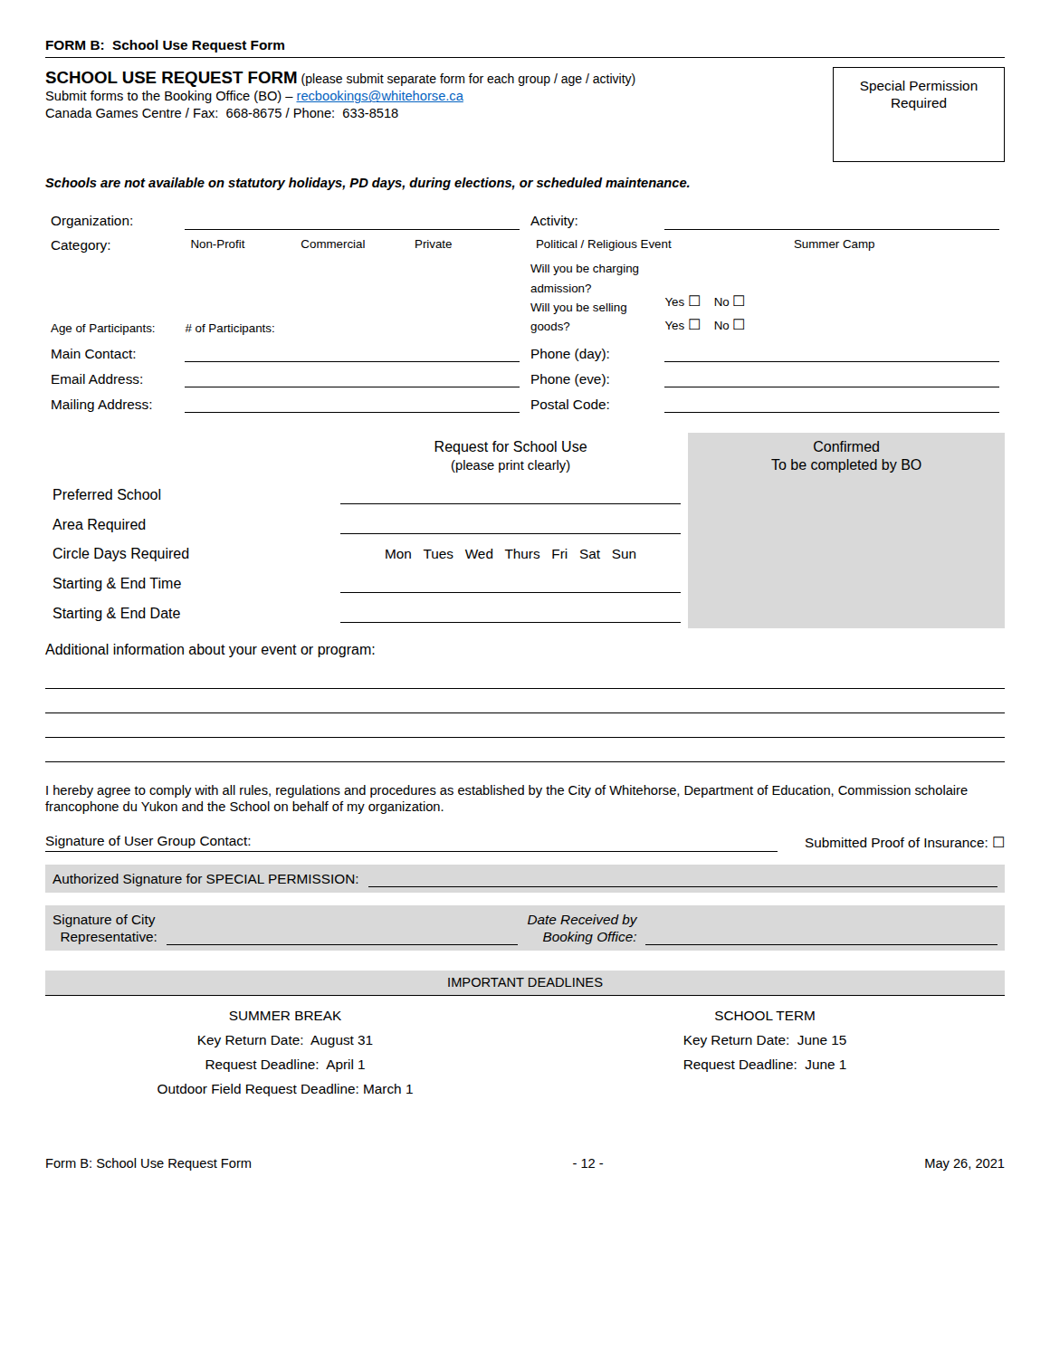FORM B: School Use Request Form
SCHOOL USE REQUEST FORM
(please submit separate form for each group / age / activity)
Submit forms to the Booking Office (BO) – recbookings@whitehorse.ca
Canada Games Centre / Fax: 668-8675 / Phone: 633-8518
Special Permission
Required
Schools are not available on statutory holidays, PD days, during elections, or scheduled maintenance.
| Organization: | | Activity: | |
| Category: | / Non-Profit / Commercial / Private / | / Political / Religious Event / Summer Camp / |
| Age of Participants: | # of Participants: | Will you be charging admission? Will you be selling goods? | Yes ☐ No ☐ Yes ☐ No ☐ |
| Main Contact: | | Phone (day): | |
| Email Address: | | Phone (eve): | |
| Mailing Address: | | Postal Code: | |
| | Request for School Use (please print clearly) | Confirmed To be completed by BO |
| Preferred School | | |
| Area Required | | |
| Circle Days Required | Mon Tues Wed Thurs Fri Sat Sun | |
| Starting & End Time | | |
| Starting & End Date | | |
Additional information about your event or program:
I hereby agree to comply with all rules, regulations and procedures as established by the City of Whitehorse, Department of Education, Commission scholaire francophone du Yukon and the School on behalf of my organization.
Signature of User Group Contact:
Submitted Proof of Insurance: ☐
Authorized Signature for SPECIAL PERMISSION:
Signature of City
Representative: Date Received by
Booking Office:
IMPORTANT DEADLINES
| SUMMER BREAK | SCHOOL TERM |
| Key Return Date: August 31 | Key Return Date: June 15 |
| Request Deadline: April 1 | Request Deadline: June 1 |
| Outdoor Field Request Deadline: March 1 | |
Form B: School Use Request Form - 12 - May 26, 2021